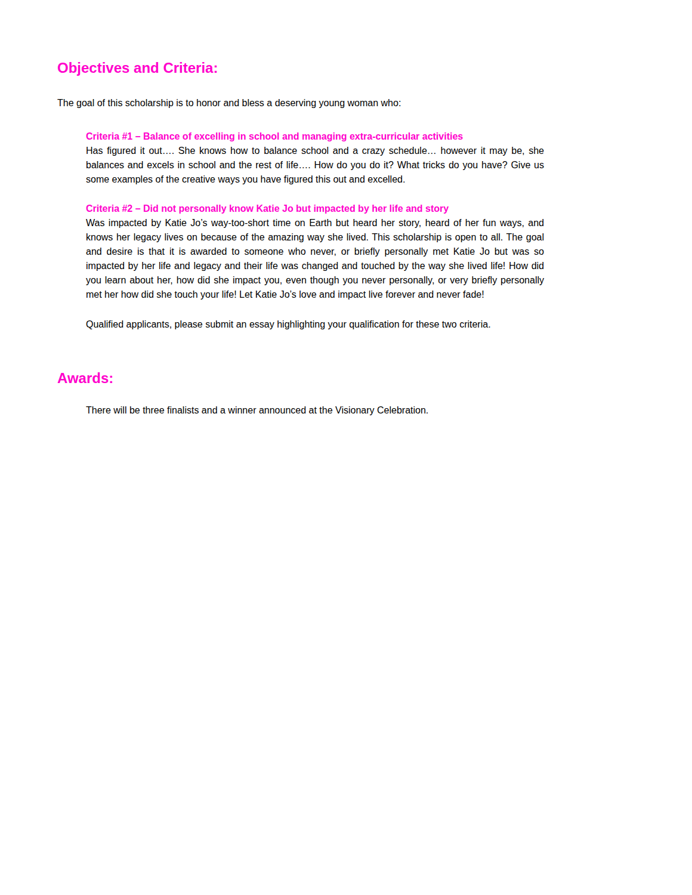Objectives and Criteria:
The goal of this scholarship is to honor and bless a deserving young woman who:
Criteria #1 – Balance of excelling in school and managing extra-curricular activities
Has figured it out…. She knows how to balance school and a crazy schedule… however it may be, she balances and excels in school and the rest of life…. How do you do it? What tricks do you have? Give us some examples of the creative ways you have figured this out and excelled.
Criteria #2 – Did not personally know Katie Jo but impacted by her life and story
Was impacted by Katie Jo’s way-too-short time on Earth but heard her story, heard of her fun ways, and knows her legacy lives on because of the amazing way she lived. This scholarship is open to all. The goal and desire is that it is awarded to someone who never, or briefly personally met Katie Jo but was so impacted by her life and legacy and their life was changed and touched by the way she lived life! How did you learn about her, how did she impact you, even though you never personally, or very briefly personally met her how did she touch your life! Let Katie Jo’s love and impact live forever and never fade!
Qualified applicants, please submit an essay highlighting your qualification for these two criteria.
Awards:
There will be three finalists and a winner announced at the Visionary Celebration.